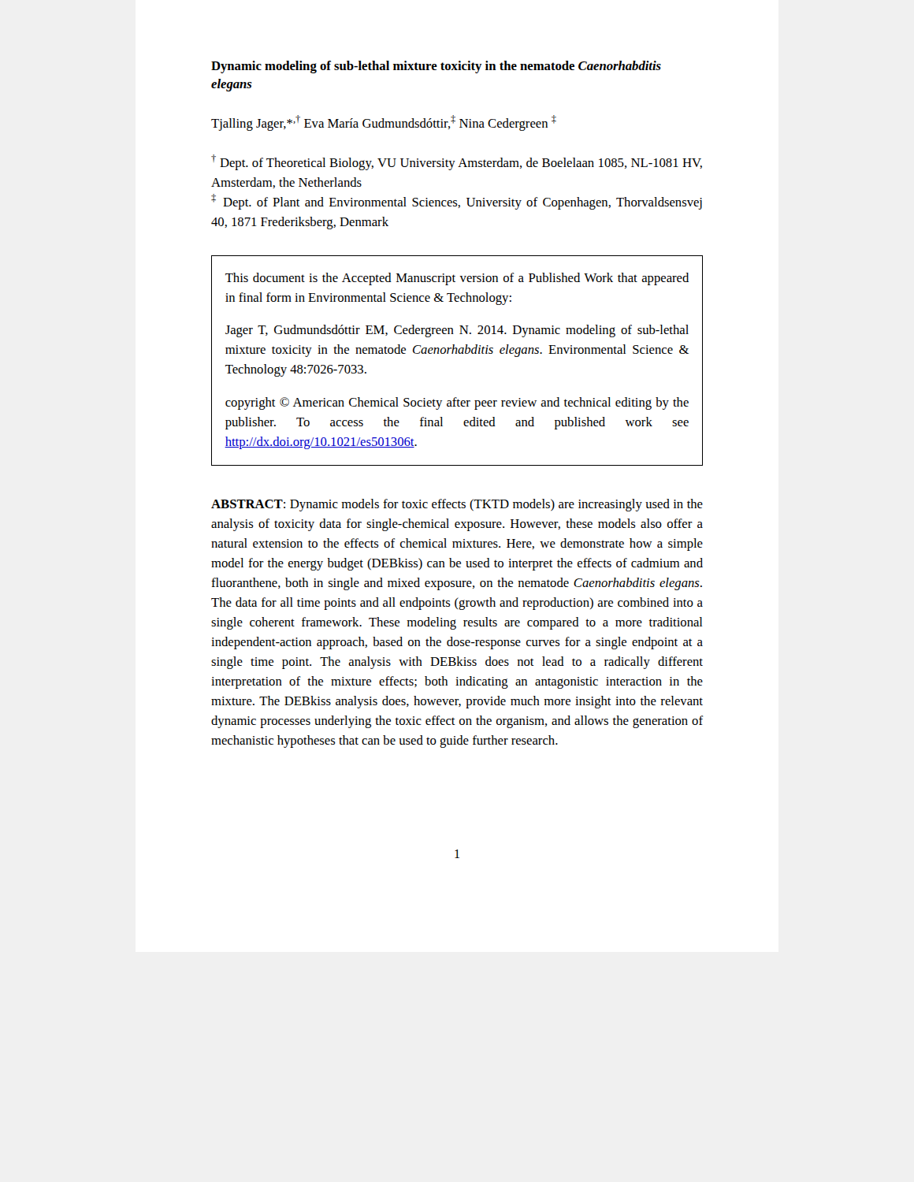Dynamic modeling of sub-lethal mixture toxicity in the nematode Caenorhabditis elegans
Tjalling Jager,*,† Eva María Gudmundsdóttir,‡ Nina Cedergreen ‡
† Dept. of Theoretical Biology, VU University Amsterdam, de Boelelaan 1085, NL-1081 HV, Amsterdam, the Netherlands
‡ Dept. of Plant and Environmental Sciences, University of Copenhagen, Thorvaldsensvej 40, 1871 Frederiksberg, Denmark
This document is the Accepted Manuscript version of a Published Work that appeared in final form in Environmental Science & Technology:
Jager T, Gudmundsdóttir EM, Cedergreen N. 2014. Dynamic modeling of sub-lethal mixture toxicity in the nematode Caenorhabditis elegans. Environmental Science & Technology 48:7026-7033.
copyright © American Chemical Society after peer review and technical editing by the publisher. To access the final edited and published work see http://dx.doi.org/10.1021/es501306t.
ABSTRACT: Dynamic models for toxic effects (TKTD models) are increasingly used in the analysis of toxicity data for single-chemical exposure. However, these models also offer a natural extension to the effects of chemical mixtures. Here, we demonstrate how a simple model for the energy budget (DEBkiss) can be used to interpret the effects of cadmium and fluoranthene, both in single and mixed exposure, on the nematode Caenorhabditis elegans. The data for all time points and all endpoints (growth and reproduction) are combined into a single coherent framework. These modeling results are compared to a more traditional independent-action approach, based on the dose-response curves for a single endpoint at a single time point. The analysis with DEBkiss does not lead to a radically different interpretation of the mixture effects; both indicating an antagonistic interaction in the mixture. The DEBkiss analysis does, however, provide much more insight into the relevant dynamic processes underlying the toxic effect on the organism, and allows the generation of mechanistic hypotheses that can be used to guide further research.
1